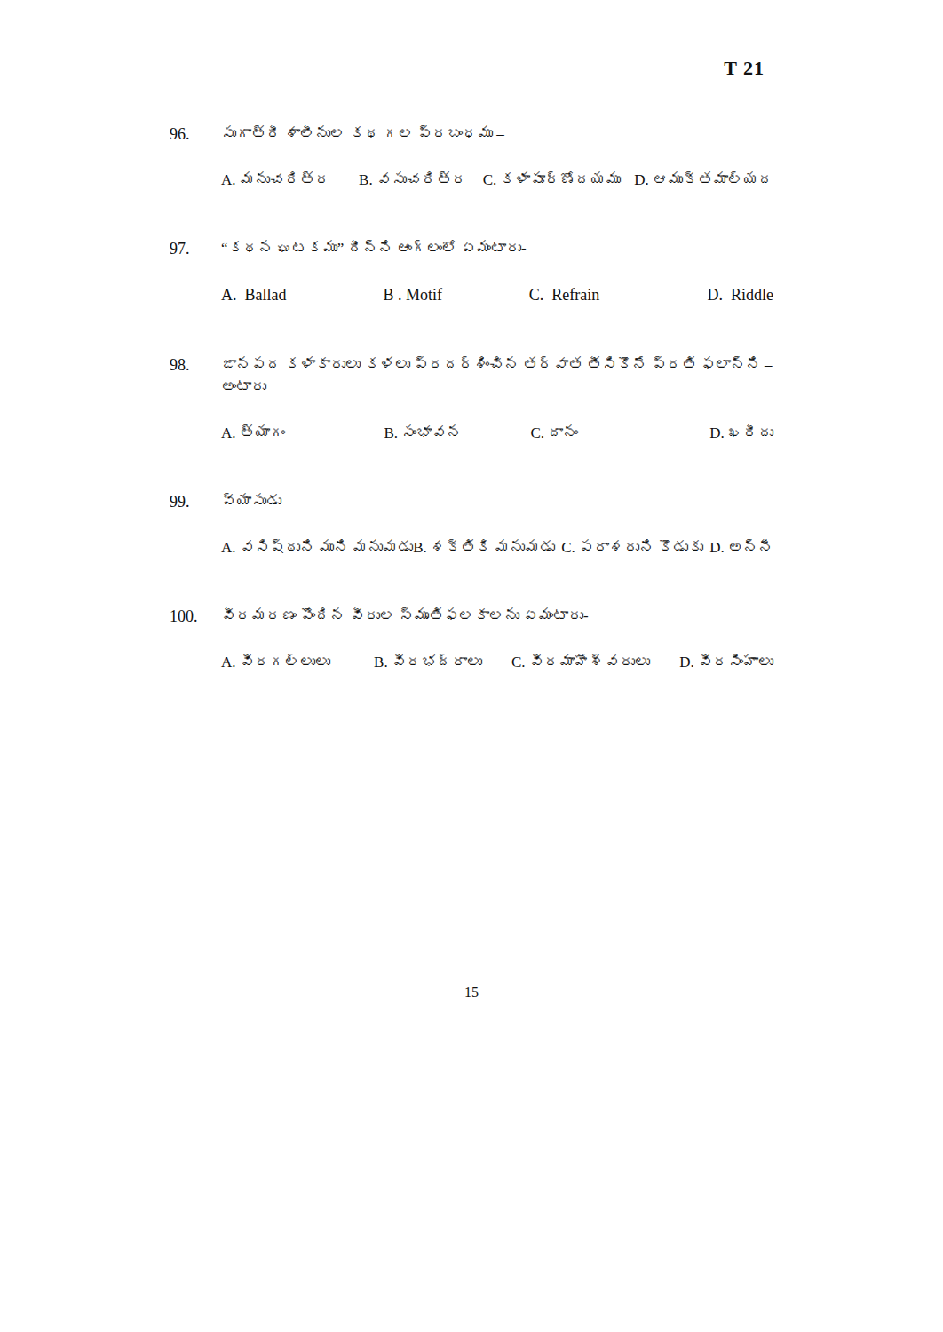T 21
96.
సుగాత్రీ శాలీనుల కథ గల ప్రబంధము –
A. మనుచరిత్ర B. వసుచరిత్ర C. కళాపూర్ణోదయము D. ఆముక్తమాల్యద
97.
“కథన ఘటకము” దీన్ని ఆంగ్లంలో ఏమంటారు-
A. Ballad B . Motif C. Refrain D. Riddle
98.
జానపద కళాకారులు కళలు ప్రదర్శించిన తర్వాత తీసికొనే ప్రతి ఫలాన్ని – అంటారు
A. త్యాగం B. సంభావన C. దానం D. ఖరీదు
99.
వ్యాసుడు –
A. వసిష్ఠుని ముని మనుమడు B. శక్తికి మనుమడు C. పరాశరుని కొడుకు D. అన్నీ
100.
వీరమరణం పొందిన వీరుల స్మృతిఫలకాలను ఏమంటారు-
A. వీరగల్లులు B. వీరభద్రాలు C. వీరమాహేశ్వరులు D. వీరసింహాలు
15